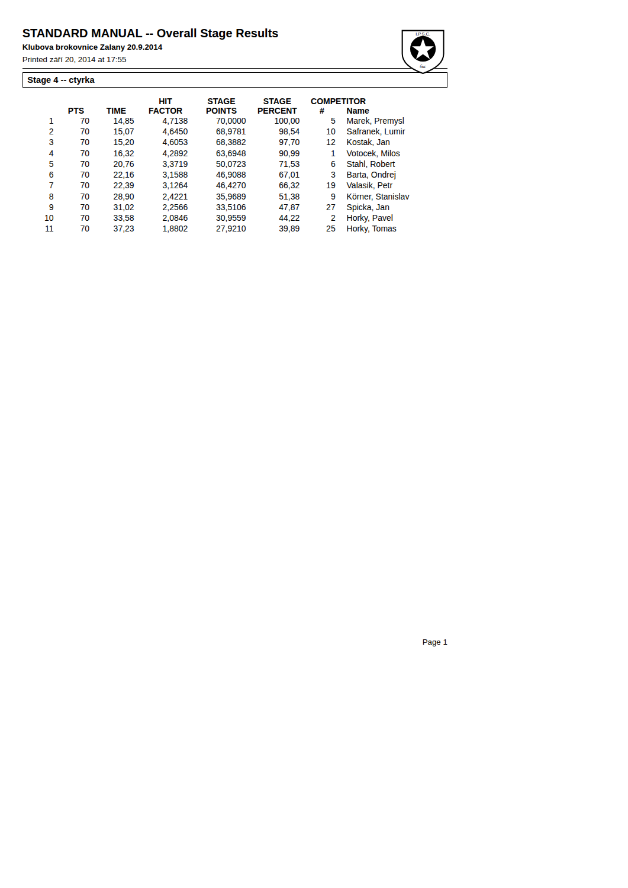I.P.S.C. бьс
STANDARD MANUAL -- Overall Stage Results
Klubova brokovnice Zalany 20.9.2014
Printed září 20, 2014 at 17:55
Stage 4 -- ctyrka
| | | | HIT | STAGE | STAGE | COMPETITOR |
| --- | --- | --- | --- | --- | --- | --- |
| | PTS | TIME | FACTOR | POINTS | PERCENT | # | Name |
| 1 | 70 | 14,85 | 4,7138 | 70,0000 | 100,00 | 5 | Marek, Premysl |
| 2 | 70 | 15,07 | 4,6450 | 68,9781 | 98,54 | 10 | Safranek, Lumir |
| 3 | 70 | 15,20 | 4,6053 | 68,3882 | 97,70 | 12 | Kostak, Jan |
| 4 | 70 | 16,32 | 4,2892 | 63,6948 | 90,99 | 1 | Votocek, Milos |
| 5 | 70 | 20,76 | 3,3719 | 50,0723 | 71,53 | 6 | Stahl, Robert |
| 6 | 70 | 22,16 | 3,1588 | 46,9088 | 67,01 | 3 | Barta, Ondrej |
| 7 | 70 | 22,39 | 3,1264 | 46,4270 | 66,32 | 19 | Valasik, Petr |
| 8 | 70 | 28,90 | 2,4221 | 35,9689 | 51,38 | 9 | Körner, Stanislav |
| 9 | 70 | 31,02 | 2,2566 | 33,5106 | 47,87 | 27 | Spicka, Jan |
| 10 | 70 | 33,58 | 2,0846 | 30,9559 | 44,22 | 2 | Horky, Pavel |
| 11 | 70 | 37,23 | 1,8802 | 27,9210 | 39,89 | 25 | Horky, Tomas |
Page 1